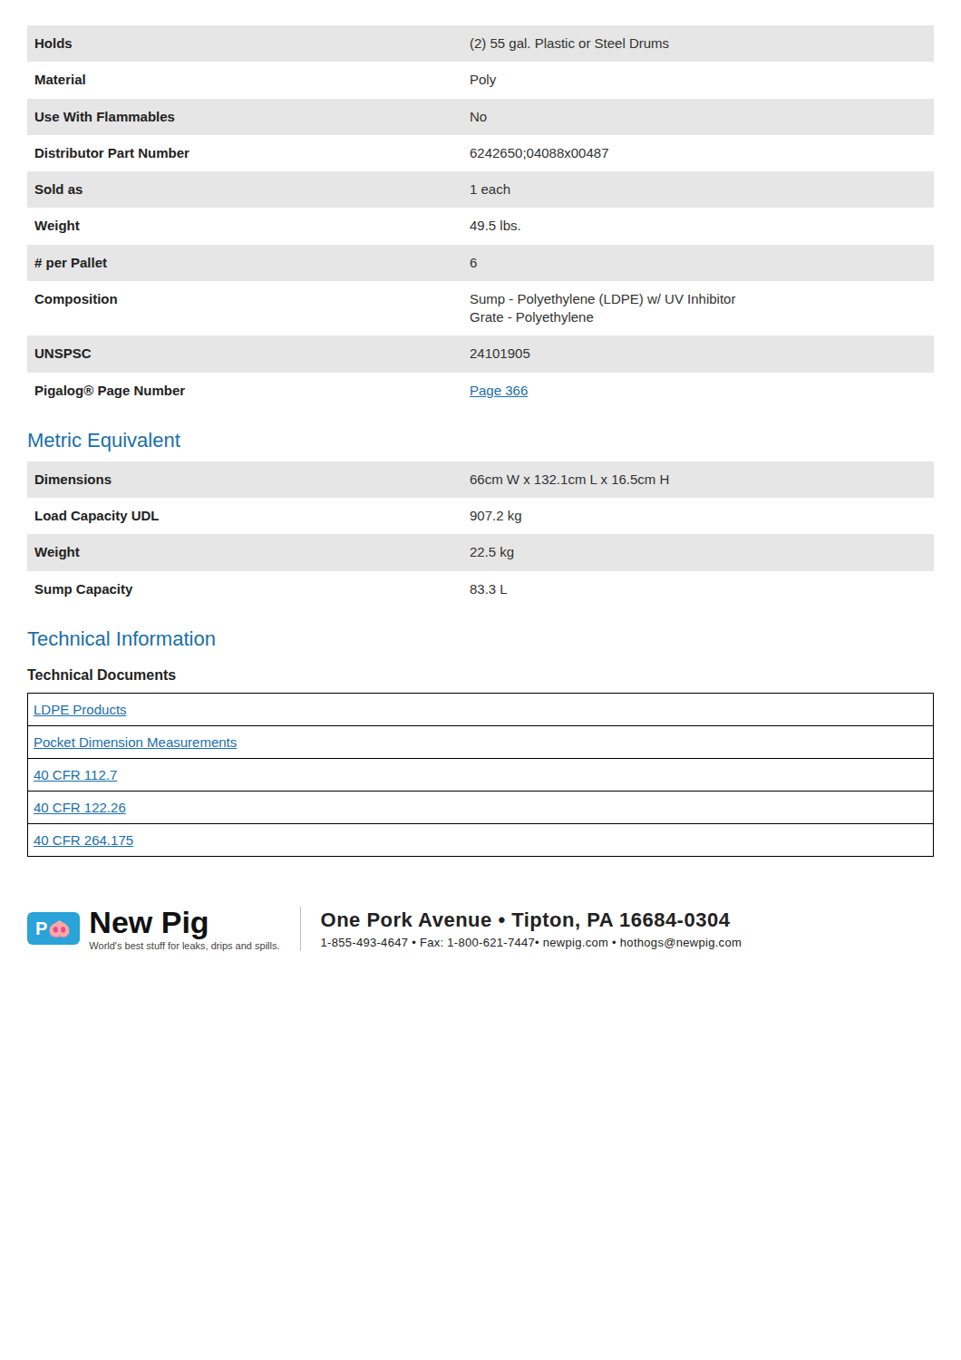| Holds | (2) 55 gal. Plastic or Steel Drums |
| Material | Poly |
| Use With Flammables | No |
| Distributor Part Number | 6242650;04088x00487 |
| Sold as | 1 each |
| Weight | 49.5 lbs. |
| # per Pallet | 6 |
| Composition | Sump - Polyethylene (LDPE) w/ UV Inhibitor Grate - Polyethylene |
| UNSPSC | 24101905 |
| Pigalog® Page Number | Page 366 |
Metric Equivalent
| Dimensions | 66cm W x 132.1cm L x 16.5cm H |
| Load Capacity UDL | 907.2 kg |
| Weight | 22.5 kg |
| Sump Capacity | 83.3 L |
Technical Information
Technical Documents
| LDPE Products |
| Pocket Dimension Measurements |
| 40 CFR 112.7 |
| 40 CFR 122.26 |
| 40 CFR 264.175 |
P🐽
New Pig
World's best stuff for leaks, drips and spills.
One Pork Avenue • Tipton, PA 16684-0304
1-855-493-4647 • Fax: 1-800-621-7447• newpig.com • hothogs@newpig.com